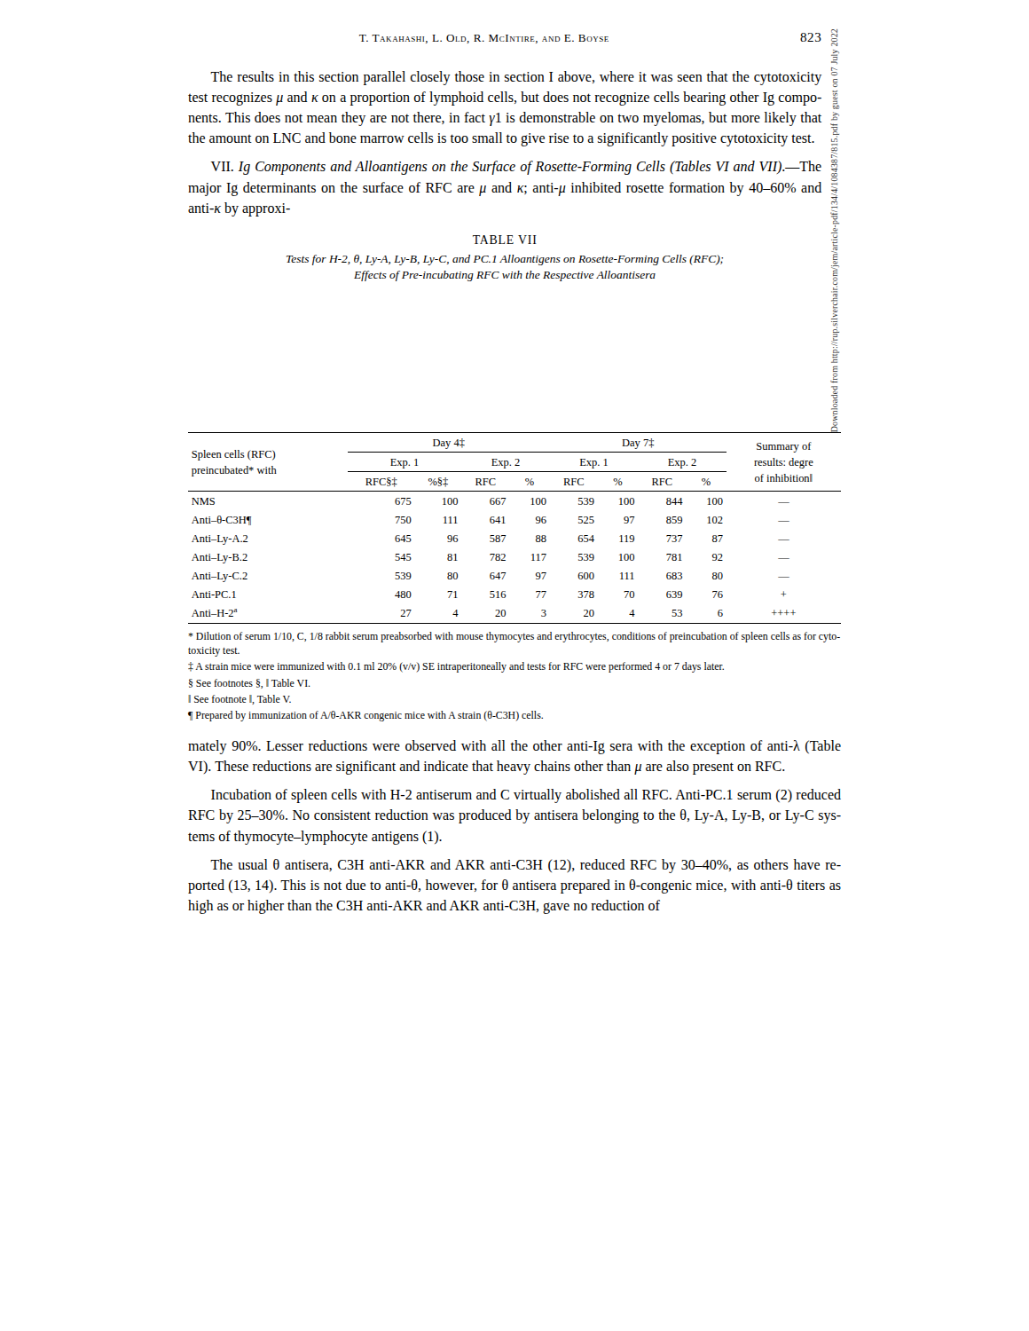Downloaded from http://rup.silverchair.com/jem/article-pdf/134/4/1084387/815.pdf by guest on 07 July 2022
T. Takahashi, L. Old, R. McIntire, and E. Boyse
823
The results in this section parallel closely those in section I above, where it was seen that the cytotoxicity test recognizes μ and κ on a proportion of lymphoid cells, but does not recognize cells bearing other Ig components. This does not mean they are not there, in fact γ1 is demonstrable on two myelomas, but more likely that the amount on LNC and bone marrow cells is too small to give rise to a significantly positive cytotoxicity test.
VII. Ig Components and Alloantigens on the Surface of Rosette-Forming Cells (Tables VI and VII).—The major Ig determinants on the surface of RFC are μ and κ; anti-μ inhibited rosette formation by 40–60% and anti-κ by approxi-
TABLE VII
Tests for H-2, θ, Ly-A, Ly-B, Ly-C, and PC.1 Alloantigens on Rosette-Forming Cells (RFC);
Effects of Pre-incubating RFC with the Respective Alloantisera
| Spleen cells (RFC) preincubated* with | Day 4‡ | Day 7‡ | Summary of results: degre of inhibition‖ |
| --- | --- | --- | --- |
| Exp. 1 | Exp. 2 | Exp. 1 | Exp. 2 |
| RFC§‡ | %§‡ | RFC | % | RFC | % | RFC | % |
| NMS | 675 | 100 | 667 | 100 | 539 | 100 | 844 | 100 | — |
| Anti–θ-C3H¶ | 750 | 111 | 641 | 96 | 525 | 97 | 859 | 102 | — |
| Anti–Ly-A.2 | 645 | 96 | 587 | 88 | 654 | 119 | 737 | 87 | — |
| Anti–Ly-B.2 | 545 | 81 | 782 | 117 | 539 | 100 | 781 | 92 | — |
| Anti–Ly-C.2 | 539 | 80 | 647 | 97 | 600 | 111 | 683 | 80 | — |
| Anti-PC.1 | 480 | 71 | 516 | 77 | 378 | 70 | 639 | 76 | + |
| Anti–H-2 a | 27 | 4 | 20 | 3 | 20 | 4 | 53 | 6 | ++++ |
* Dilution of serum 1/10, C, 1/8 rabbit serum preabsorbed with mouse thymocytes and erythrocytes, conditions of preincubation of spleen cells as for cytotoxicity test.
‡ A strain mice were immunized with 0.1 ml 20% (v/v) SE intraperitoneally and tests for RFC were performed 4 or 7 days later.
§ See footnotes §, ‖ Table VI.
‖ See footnote ‖, Table V.
¶ Prepared by immunization of A/θ-AKR congenic mice with A strain (θ-C3H) cells.
mately 90%. Lesser reductions were observed with all the other anti-Ig sera with the exception of anti-λ (Table VI). These reductions are significant and indicate that heavy chains other than μ are also present on RFC.
Incubation of spleen cells with H-2 antiserum and C virtually abolished all RFC. Anti-PC.1 serum (2) reduced RFC by 25–30%. No consistent reduction was produced by antisera belonging to the θ, Ly-A, Ly-B, or Ly-C systems of thymocyte–lymphocyte antigens (1).
The usual θ antisera, C3H anti-AKR and AKR anti-C3H (12), reduced RFC by 30–40%, as others have reported (13, 14). This is not due to anti-θ, however, for θ antisera prepared in θ-congenic mice, with anti-θ titers as high as or higher than the C3H anti-AKR and AKR anti-C3H, gave no reduction of